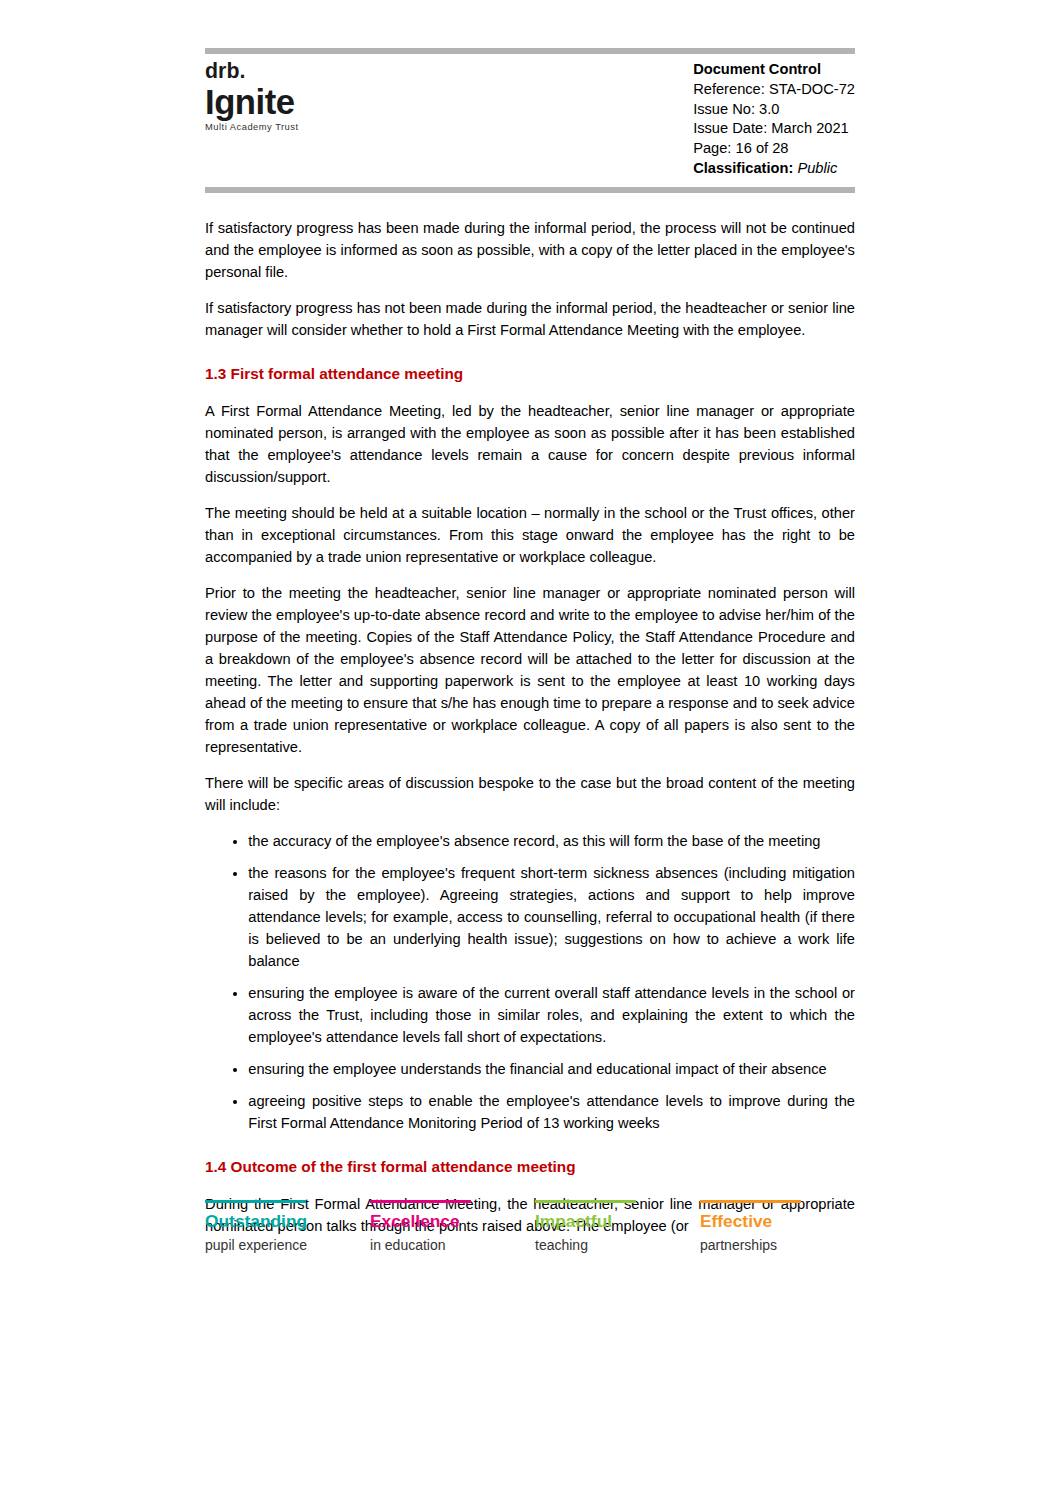drb.
Ignite
Multi Academy Trust
Document Control
Reference: STA-DOC-72
Issue No: 3.0
Issue Date: March 2021
Page: 16 of 28
Classification: Public
If satisfactory progress has been made during the informal period, the process will not be continued and the employee is informed as soon as possible, with a copy of the letter placed in the employee's personal file.
If satisfactory progress has not been made during the informal period, the headteacher or senior line manager will consider whether to hold a First Formal Attendance Meeting with the employee.
1.3 First formal attendance meeting
A First Formal Attendance Meeting, led by the headteacher, senior line manager or appropriate nominated person, is arranged with the employee as soon as possible after it has been established that the employee's attendance levels remain a cause for concern despite previous informal discussion/support.
The meeting should be held at a suitable location – normally in the school or the Trust offices, other than in exceptional circumstances. From this stage onward the employee has the right to be accompanied by a trade union representative or workplace colleague.
Prior to the meeting the headteacher, senior line manager or appropriate nominated person will review the employee's up-to-date absence record and write to the employee to advise her/him of the purpose of the meeting. Copies of the Staff Attendance Policy, the Staff Attendance Procedure and a breakdown of the employee's absence record will be attached to the letter for discussion at the meeting. The letter and supporting paperwork is sent to the employee at least 10 working days ahead of the meeting to ensure that s/he has enough time to prepare a response and to seek advice from a trade union representative or workplace colleague. A copy of all papers is also sent to the representative.
There will be specific areas of discussion bespoke to the case but the broad content of the meeting will include:
the accuracy of the employee's absence record, as this will form the base of the meeting
the reasons for the employee's frequent short-term sickness absences (including mitigation raised by the employee). Agreeing strategies, actions and support to help improve attendance levels; for example, access to counselling, referral to occupational health (if there is believed to be an underlying health issue); suggestions on how to achieve a work life balance
ensuring the employee is aware of the current overall staff attendance levels in the school or across the Trust, including those in similar roles, and explaining the extent to which the employee's attendance levels fall short of expectations.
ensuring the employee understands the financial and educational impact of their absence
agreeing positive steps to enable the employee's attendance levels to improve during the First Formal Attendance Monitoring Period of 13 working weeks
1.4 Outcome of the first formal attendance meeting
During the First Formal Attendance Meeting, the headteacher, senior line manager or appropriate nominated person talks through the points raised above. The employee (or
Outstanding
pupil experience
Excellence
in education
Impactful
teaching
Effective
partnerships